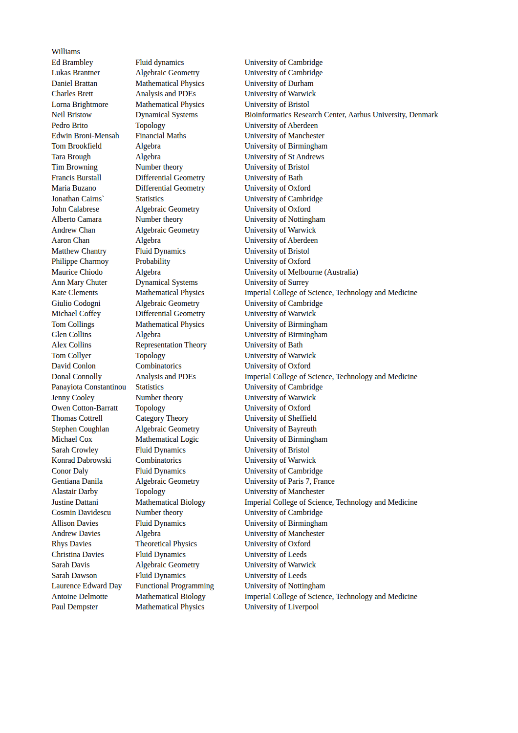Williams
| Ed Brambley | Fluid dynamics | University of Cambridge |
| Lukas Brantner | Algebraic Geometry | University of Cambridge |
| Daniel Brattan | Mathematical Physics | University of Durham |
| Charles Brett | Analysis and PDEs | University of Warwick |
| Lorna Brightmore | Mathematical Physics | University of Bristol |
| Neil Bristow | Dynamical Systems | Bioinformatics Research Center, Aarhus University, Denmark |
| Pedro Brito | Topology | University of Aberdeen |
| Edwin Broni-Mensah | Financial Maths | University of Manchester |
| Tom Brookfield | Algebra | University of Birmingham |
| Tara Brough | Algebra | University of St Andrews |
| Tim Browning | Number theory | University of Bristol |
| Francis Burstall | Differential Geometry | University of Bath |
| Maria Buzano | Differential Geometry | University of Oxford |
| Jonathan Cairns` | Statistics | University of Cambridge |
| John Calabrese | Algebraic Geometry | University of Oxford |
| Alberto Camara | Number theory | University of Nottingham |
| Andrew Chan | Algebraic Geometry | University of Warwick |
| Aaron Chan | Algebra | University of Aberdeen |
| Matthew Chantry | Fluid Dynamics | University of Bristol |
| Philippe Charmoy | Probability | University of Oxford |
| Maurice Chiodo | Algebra | University of Melbourne (Australia) |
| Ann Mary Chuter | Dynamical Systems | University of Surrey |
| Kate Clements | Mathematical Physics | Imperial College of Science, Technology and Medicine |
| Giulio Codogni | Algebraic Geometry | University of Cambridge |
| Michael Coffey | Differential Geometry | University of Warwick |
| Tom Collings | Mathematical Physics | University of Birmingham |
| Glen Collins | Algebra | University of Birmingham |
| Alex Collins | Representation Theory | University of Bath |
| Tom Collyer | Topology | University of Warwick |
| David Conlon | Combinatorics | University of Oxford |
| Donal Connolly | Analysis and PDEs | Imperial College of Science, Technology and Medicine |
| Panayiota Constantinou | Statistics | University of Cambridge |
| Jenny Cooley | Number theory | University of Warwick |
| Owen Cotton-Barratt | Topology | University of Oxford |
| Thomas Cottrell | Category Theory | University of Sheffield |
| Stephen Coughlan | Algebraic Geometry | University of Bayreuth |
| Michael Cox | Mathematical Logic | University of Birmingham |
| Sarah Crowley | Fluid Dynamics | University of Bristol |
| Konrad Dabrowski | Combinatorics | University of Warwick |
| Conor Daly | Fluid Dynamics | University of Cambridge |
| Gentiana Danila | Algebraic Geometry | University of Paris 7, France |
| Alastair Darby | Topology | University of Manchester |
| Justine Dattani | Mathematical Biology | Imperial College of Science, Technology and Medicine |
| Cosmin Davidescu | Number theory | University of Cambridge |
| Allison Davies | Fluid Dynamics | University of Birmingham |
| Andrew Davies | Algebra | University of Manchester |
| Rhys Davies | Theoretical Physics | University of Oxford |
| Christina Davies | Fluid Dynamics | University of Leeds |
| Sarah Davis | Algebraic Geometry | University of Warwick |
| Sarah Dawson | Fluid Dynamics | University of Leeds |
| Laurence Edward Day | Functional Programming | University of Nottingham |
| Antoine Delmotte | Mathematical Biology | Imperial College of Science, Technology and Medicine |
| Paul Dempster | Mathematical Physics | University of Liverpool |